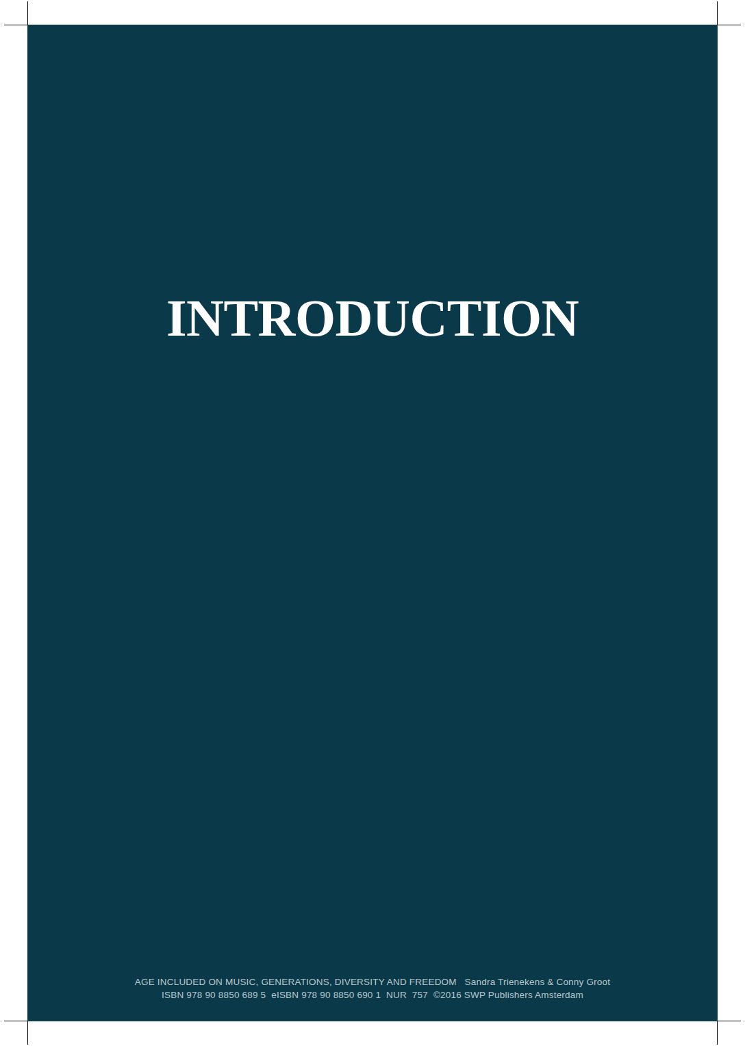INTRODUCTION
AGE INCLUDED ON MUSIC, GENERATIONS, DIVERSITY AND FREEDOM Sandra Trienekens & Conny Groot
ISBN 978 90 8850 689 5 eISBN 978 90 8850 690 1 NUR 757 ©2016 SWP Publishers Amsterdam